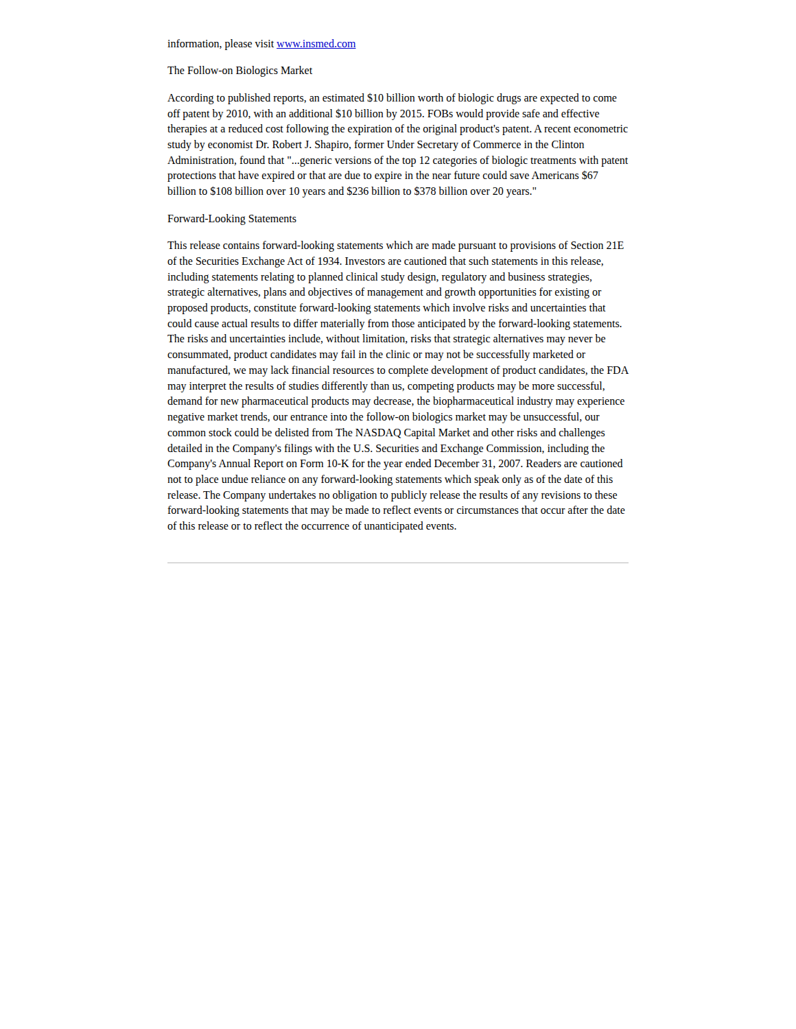information, please visit www.insmed.com
The Follow-on Biologics Market
According to published reports, an estimated $10 billion worth of biologic drugs are expected to come off patent by 2010, with an additional $10 billion by 2015. FOBs would provide safe and effective therapies at a reduced cost following the expiration of the original product's patent. A recent econometric study by economist Dr. Robert J. Shapiro, former Under Secretary of Commerce in the Clinton Administration, found that "...generic versions of the top 12 categories of biologic treatments with patent protections that have expired or that are due to expire in the near future could save Americans $67 billion to $108 billion over 10 years and $236 billion to $378 billion over 20 years."
Forward-Looking Statements
This release contains forward-looking statements which are made pursuant to provisions of Section 21E of the Securities Exchange Act of 1934. Investors are cautioned that such statements in this release, including statements relating to planned clinical study design, regulatory and business strategies, strategic alternatives, plans and objectives of management and growth opportunities for existing or proposed products, constitute forward-looking statements which involve risks and uncertainties that could cause actual results to differ materially from those anticipated by the forward-looking statements. The risks and uncertainties include, without limitation, risks that strategic alternatives may never be consummated, product candidates may fail in the clinic or may not be successfully marketed or manufactured, we may lack financial resources to complete development of product candidates, the FDA may interpret the results of studies differently than us, competing products may be more successful, demand for new pharmaceutical products may decrease, the biopharmaceutical industry may experience negative market trends, our entrance into the follow-on biologics market may be unsuccessful, our common stock could be delisted from The NASDAQ Capital Market and other risks and challenges detailed in the Company's filings with the U.S. Securities and Exchange Commission, including the Company's Annual Report on Form 10-K for the year ended December 31, 2007. Readers are cautioned not to place undue reliance on any forward-looking statements which speak only as of the date of this release. The Company undertakes no obligation to publicly release the results of any revisions to these forward-looking statements that may be made to reflect events or circumstances that occur after the date of this release or to reflect the occurrence of unanticipated events.